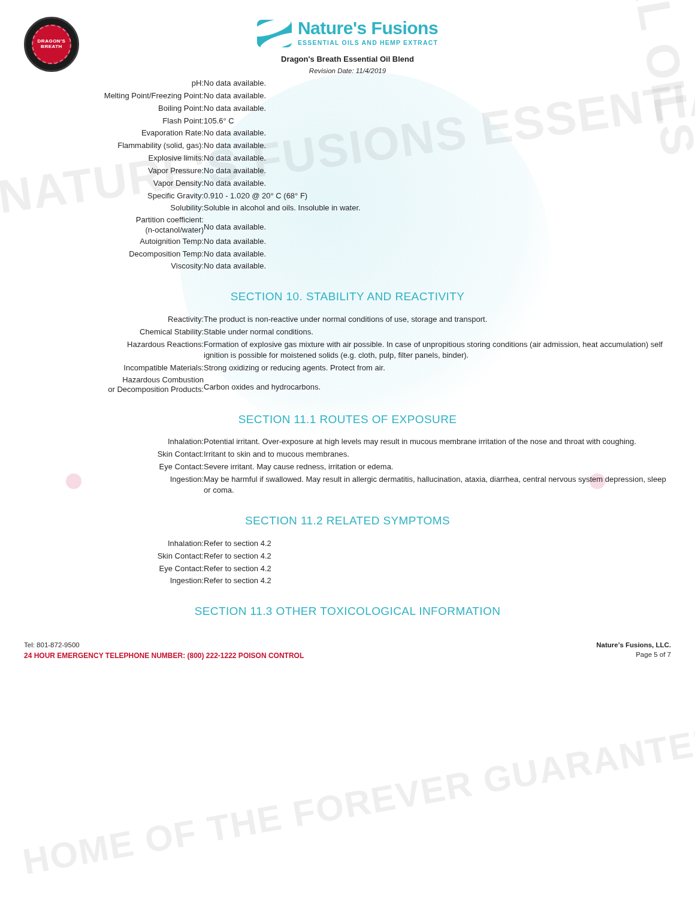NATURE'S FUSIONS ESSENTIAL OILS
ESSENTIAL OILS
HOME OF THE FOREVER GUARANTEE
DRAGON'S
BREATH
Nature's Fusions
ESSENTIAL OILS AND HEMP EXTRACT
Dragon's Breath Essential Oil Blend
Revision Date: 11/4/2019
| pH: | No data available. |
| Melting Point/Freezing Point: | No data available. |
| Boiling Point: | No data available. |
| Flash Point: | 105.6° C |
| Evaporation Rate: | No data available. |
| Flammability (solid, gas): | No data available. |
| Explosive limits: | No data available. |
| Vapor Pressure: | No data available. |
| Vapor Density: | No data available. |
| Specific Gravity: | 0.910 - 1.020 @ 20° C (68° F) |
| Solubility: | Soluble in alcohol and oils. Insoluble in water. |
| Partition coefficient: (n-octanol/water) | No data available. |
| Autoignition Temp: | No data available. |
| Decomposition Temp: | No data available. |
| Viscosity: | No data available. |
SECTION 10. STABILITY AND REACTIVITY
| Reactivity: | The product is non-reactive under normal conditions of use, storage and transport. |
| Chemical Stability: | Stable under normal conditions. |
| Hazardous Reactions: | Formation of explosive gas mixture with air possible. In case of unpropitious storing conditions (air admission, heat accumulation) self ignition is possible for moistened solids (e.g. cloth, pulp, filter panels, binder). |
| Incompatible Materials: | Strong oxidizing or reducing agents. Protect from air. |
| Hazardous Combustion or Decomposition Products: | Carbon oxides and hydrocarbons. |
SECTION 11.1 ROUTES OF EXPOSURE
| Inhalation: | Potential irritant. Over-exposure at high levels may result in mucous membrane irritation of the nose and throat with coughing. |
| Skin Contact: | Irritant to skin and to mucous membranes. |
| Eye Contact: | Severe irritant. May cause redness, irritation or edema. |
| Ingestion: | May be harmful if swallowed. May result in allergic dermatitis, hallucination, ataxia, diarrhea, central nervous system depression, sleep or coma. |
SECTION 11.2 RELATED SYMPTOMS
| Inhalation: | Refer to section 4.2 |
| Skin Contact: | Refer to section 4.2 |
| Eye Contact: | Refer to section 4.2 |
| Ingestion: | Refer to section 4.2 |
SECTION 11.3 OTHER TOXICOLOGICAL INFORMATION
Tel: 801-872-9500
24 HOUR EMERGENCY TELEPHONE NUMBER: (800) 222-1222 POISON CONTROL
Nature’s Fusions, LLC.
Page 5 of 7